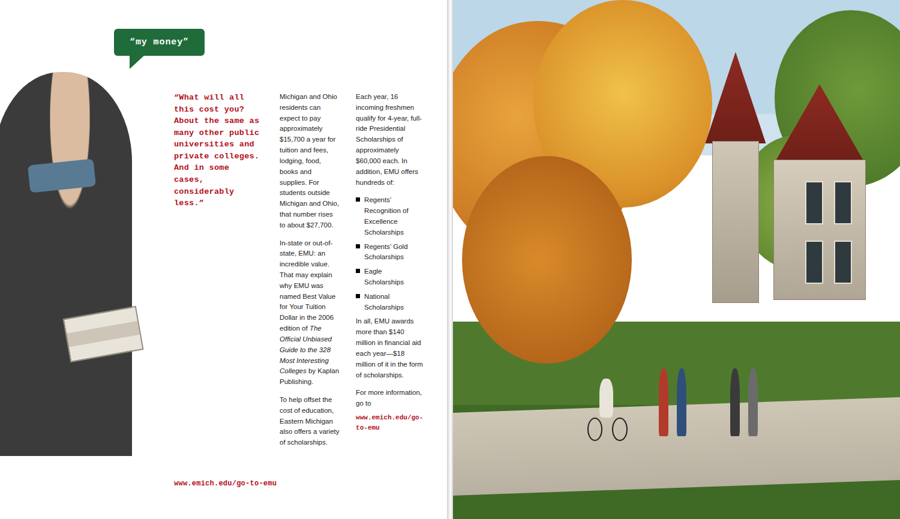“my money”
“What will all this cost you? About the same as many other public universities and private colleges. And in some cases, considerably less.”
Michigan and Ohio residents can expect to pay approximately $15,700 a year for tuition and fees, lodging, food, books and supplies. For students outside Michigan and Ohio, that number rises to about $27,700.
In-state or out-of-state, EMU: an incredible value. That may explain why EMU was named Best Value for Your Tuition Dollar in the 2006 edition of The Official Unbiased Guide to the 328 Most Interesting Colleges by Kaplan Publishing.
To help offset the cost of education, Eastern Michigan also offers a variety of scholarships.
Each year, 16 incoming freshmen qualify for 4-year, full-ride Presidential Scholarships of approximately $60,000 each. In addition, EMU offers hundreds of:
Regents’ Recognition of Excellence Scholarships
Regents’ Gold Scholarships
Eagle Scholarships
National Scholarships
In all, EMU awards more than $140 million in financial aid each year—$18 million of it in the form of scholarships.
For more information, go to www.emich.edu/go-to-emu
www.emich.edu/go-to-emu